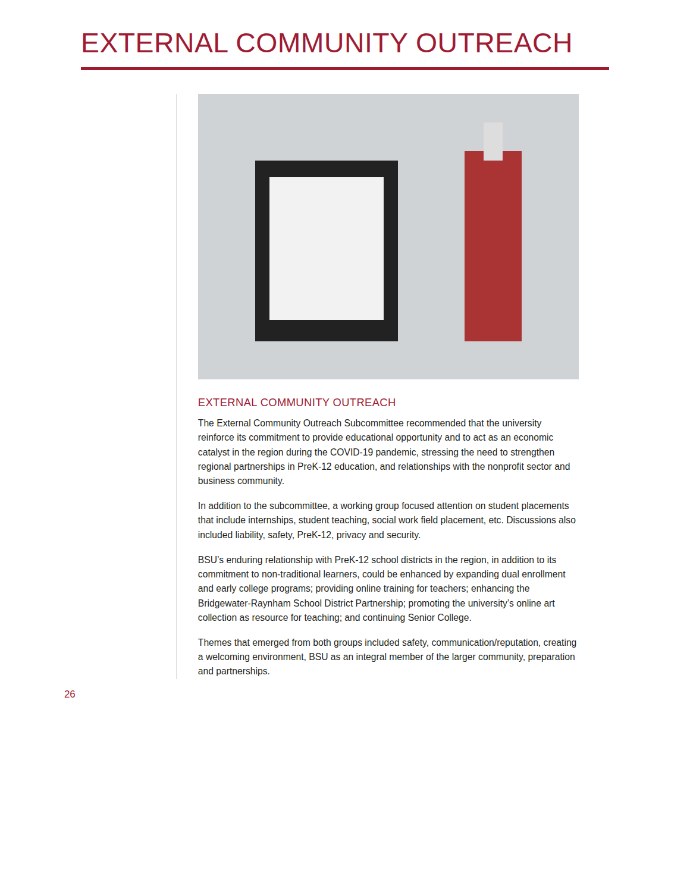EXTERNAL COMMUNITY OUTREACH
External Community Outreach
The External Community Outreach Subcommittee recommended that the university reinforce its commitment to provide educational opportunity and to act as an economic catalyst in the region during the COVID-19 pandemic, stressing the need to strengthen regional partnerships in PreK-12 education, and relationships with the nonprofit sector and business community.
In addition to the subcommittee, a working group focused attention on student placements that include internships, student teaching, social work field placement, etc. Discussions also included liability, safety, PreK-12, privacy and security.
BSU’s enduring relationship with PreK-12 school districts in the region, in addition to its commitment to non-traditional learners, could be enhanced by expanding dual enrollment and early college programs; providing online training for teachers; enhancing the Bridgewater-Raynham School District Partnership; promoting the university’s online art collection as resource for teaching; and continuing Senior College.
Themes that emerged from both groups included safety, communication/reputation, creating a welcoming environment, BSU as an integral member of the larger community, preparation and partnerships.
26